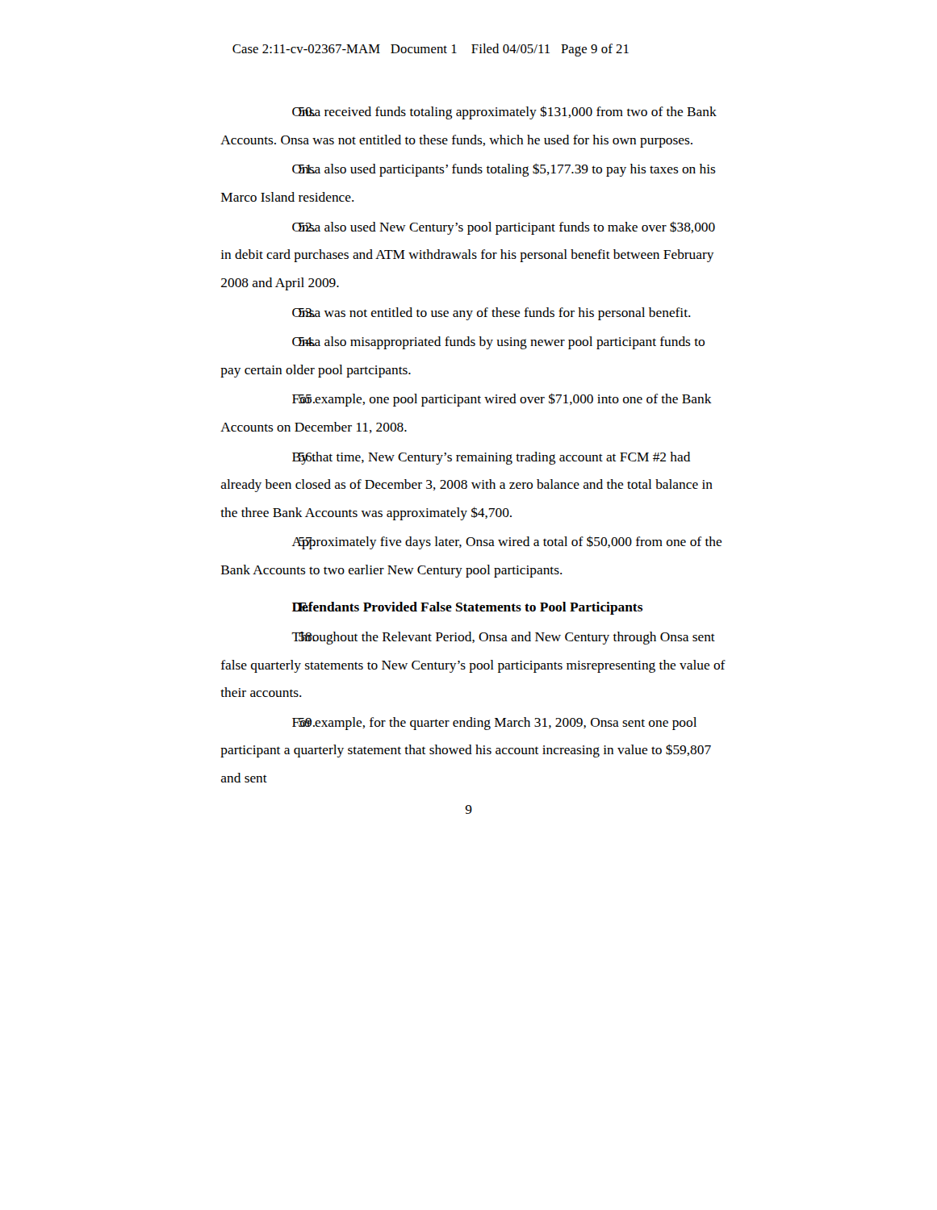Case 2:11-cv-02367-MAM Document 1 Filed 04/05/11 Page 9 of 21
50. Onsa received funds totaling approximately $131,000 from two of the Bank Accounts. Onsa was not entitled to these funds, which he used for his own purposes.
51. Onsa also used participants’ funds totaling $5,177.39 to pay his taxes on his Marco Island residence.
52. Onsa also used New Century’s pool participant funds to make over $38,000 in debit card purchases and ATM withdrawals for his personal benefit between February 2008 and April 2009.
53. Onsa was not entitled to use any of these funds for his personal benefit.
54. Onsa also misappropriated funds by using newer pool participant funds to pay certain older pool partcipants.
55. For example, one pool participant wired over $71,000 into one of the Bank Accounts on December 11, 2008.
56. By that time, New Century’s remaining trading account at FCM #2 had already been closed as of December 3, 2008 with a zero balance and the total balance in the three Bank Accounts was approximately $4,700.
57. Approximately five days later, Onsa wired a total of $50,000 from one of the Bank Accounts to two earlier New Century pool participants.
F. Defendants Provided False Statements to Pool Participants
58. Throughout the Relevant Period, Onsa and New Century through Onsa sent false quarterly statements to New Century’s pool participants misrepresenting the value of their accounts.
59. For example, for the quarter ending March 31, 2009, Onsa sent one pool participant a quarterly statement that showed his account increasing in value to $59,807 and sent
9